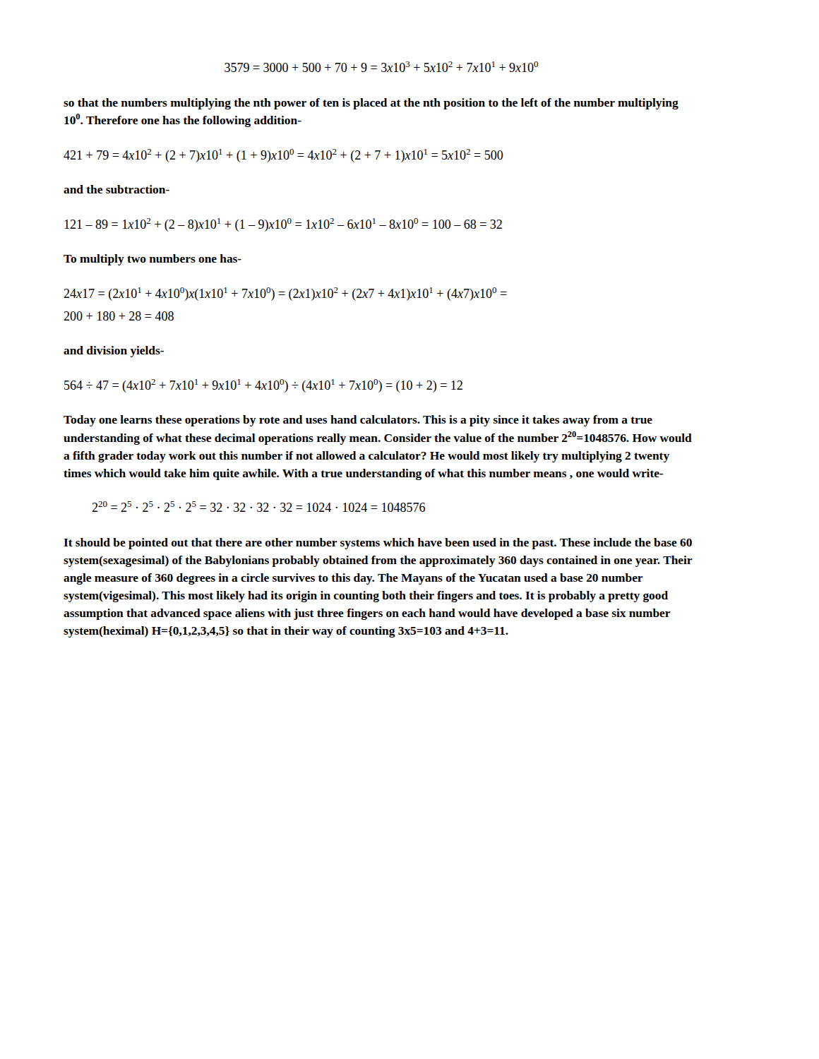3579 = 3000 + 500 + 70 + 9 = 3x103 + 5x102 + 7x101 + 9x100
so that the numbers multiplying the nth power of ten is placed at the nth position to the left of the number multiplying 100. Therefore one has the following addition-
421 + 79 = 4x102 + (2 + 7)x101 + (1 + 9)x100 = 4x102 + (2 + 7 + 1)x101 = 5x102 = 500
and the subtraction-
121 – 89 = 1x102 + (2 – 8)x101 + (1 – 9)x100 = 1x102 – 6x101 – 8x100 = 100 – 68 = 32
To multiply two numbers one has-
24x17 = (2x101 + 4x100)x(1x101 + 7x100) = (2x1)x102 + (2x7 + 4x1)x101 + (4x7)x100 = 200 + 180 + 28 = 408
and division yields-
564 ÷ 47 = (4x102 + 7x101 + 9x101 + 4x100) ÷ (4x101 + 7x100) = (10 + 2) = 12
Today one learns these operations by rote and uses hand calculators. This is a pity since it takes away from a true understanding of what these decimal operations really mean. Consider the value of the number 220=1048576. How would a fifth grader today work out this number if not allowed a calculator? He would most likely try multiplying 2 twenty times which would take him quite awhile. With a true understanding of what this number means , one would write-
220 = 25 · 25 · 25 · 25 = 32 · 32 · 32 · 32 = 1024 · 1024 = 1048576
It should be pointed out that there are other number systems which have been used in the past. These include the base 60 system(sexagesimal) of the Babylonians probably obtained from the approximately 360 days contained in one year. Their angle measure of 360 degrees in a circle survives to this day. The Mayans of the Yucatan used a base 20 number system(vigesimal). This most likely had its origin in counting both their fingers and toes. It is probably a pretty good assumption that advanced space aliens with just three fingers on each hand would have developed a base six number system(heximal) H={0,1,2,3,4,5} so that in their way of counting 3x5=103 and 4+3=11.